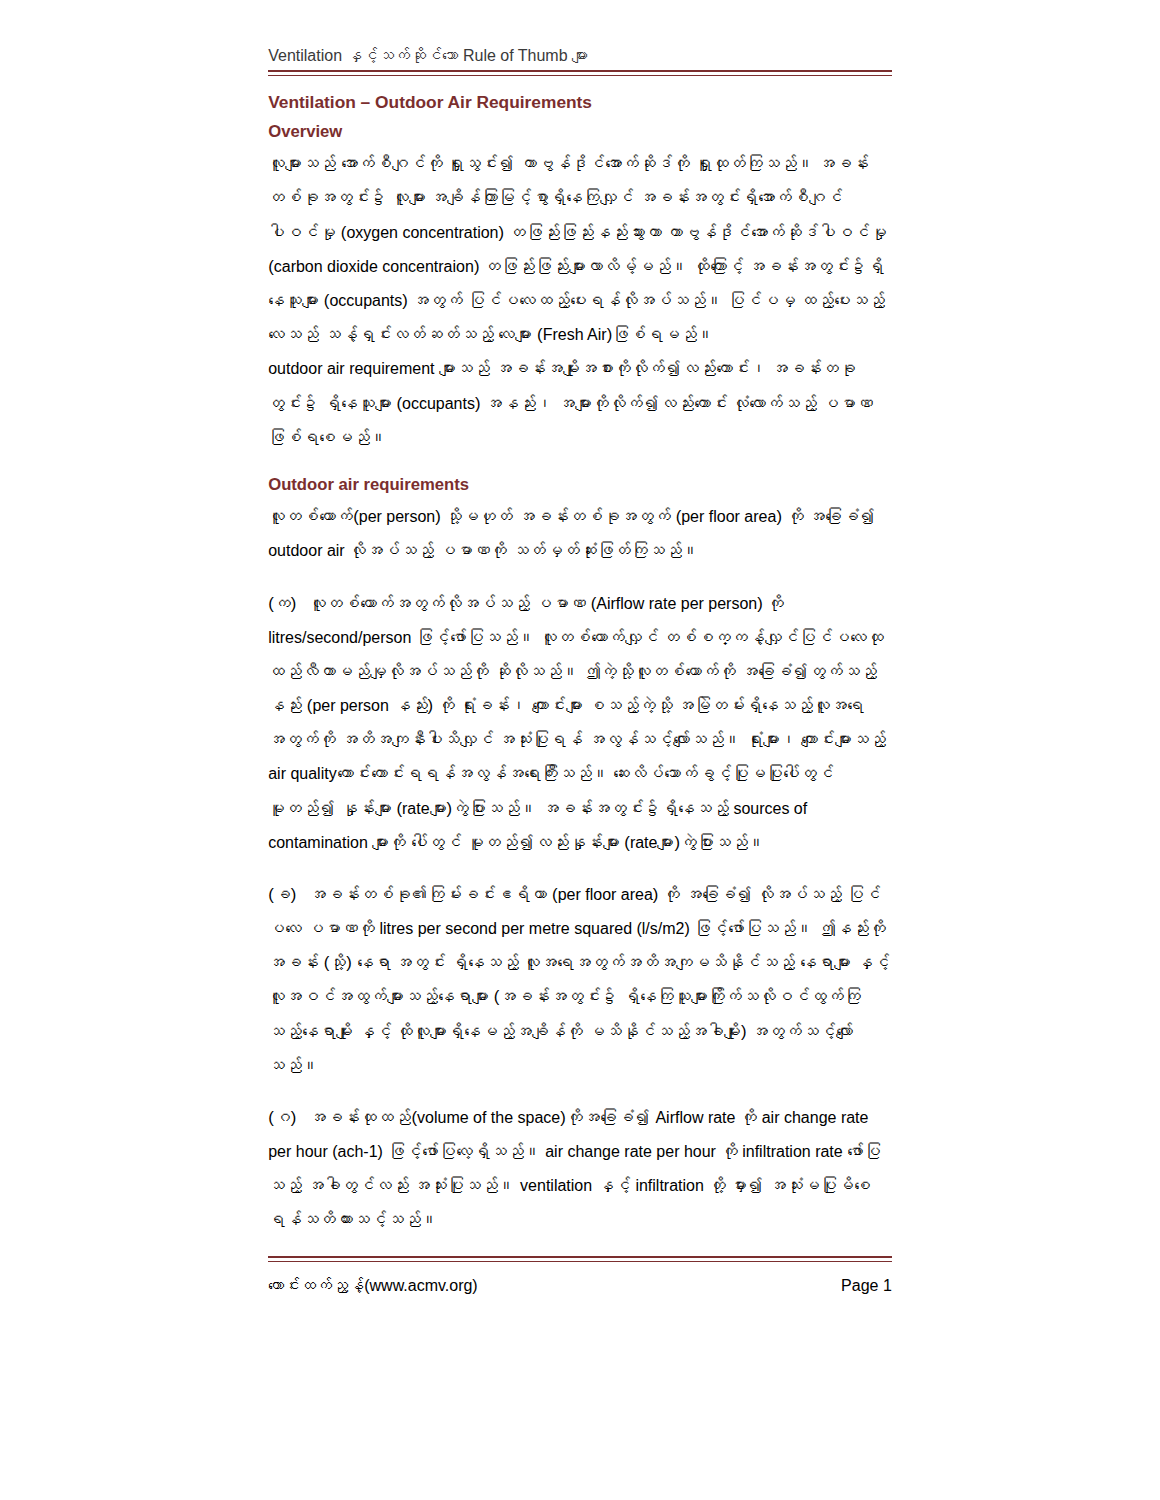Ventilation နှင့်သက်ဆိုင်သော Rule of Thumb များ
Ventilation – Outdoor Air Requirements
Overview
လူများသည် အောက်စီဂျင်ကို ရှူသွင်း၍ ကာဗွန်ဒိုင်အောက်ဆိုဒ်ကို ရှူထုတ်ကြသည်။ အခန်းတစ်ခုအတွင်း၌ လူများ အချိန်ကြာမြင့်စွာရှိနေကြလျှင် အခန်းအတွင်းရှိအောက်စီဂျင်ပါဝင်မှု (oxygen concentration) တဖြည်းဖြည်းနည်းသွားကာ ကာဗွန်ဒိုင်အောက်ဆိုဒ်ပါဝင်မှု (carbon dioxide concentraion) တဖြည်းဖြည်းများလာလိမ့်မည်။ ထိုကြောင့် အခန်းအတွင်း၌ရှိနေသူများ (occupants) အတွက် ပြင်ပလေထည့်ပေးရန်လိုအပ်သည်။ ပြင်ပမှ ထည့်ပေးသည့်လေသည် သန့်ရှင်းလတ်ဆတ်သည့် လေများ (Fresh Air)ဖြစ်ရမည်။
outdoor air requirement များသည် အခန်းအမျိုးအစားကိုလိုက်၍လည်းကောင်း၊ အခန်းတခုတွင်း၌ ရှိနေသူများ (occupants) အနည်း၊ အများကိုလိုက်၍လည်းကောင်း လုံလောက်သည့် ပမာဏဖြစ်ရစေမည်။
Outdoor air requirements
လူတစ်ယောက်(per person) သို့မဟုတ် အခန်းတစ်ခုအတွက် (per floor area) ကို အခြေခံ၍ outdoor air လိုအပ်သည့် ပမာဏကို သတ်မှတ်ဆုံးဖြတ်ကြသည်။
(က) လူတစ်ယောက်အတွက်လိုအပ်သည့် ပမာဏ (Airflow rate per person) ကို litres/second/person ဖြင့်ဖော်ပြသည်။ လူတစ်ယောက်လျှင် တစ်စက္ကန့်လျှင်ပြင်ပလေထုထည်လီတာမည်မျှလိုအပ်သည်ကို ဆိုလိုသည်။ ဤကဲ့သို့လူတစ်ယောက်ကို အခြေခံ၍တွက်သည့်နည်း (per person နည်း) ကို ရုံးခန်း၊ ကျောင်းများ စသည့်ကဲ့သို့ အမြဲတမ်းရှိနေသည့်လူအရေအတွက်ကို အတိအကျနီးပါးသိလျှင် အသုံးပြုရန် အလွန်သင့်လျော်သည်။ ရုံးများ၊ ကျောင်းများသည့် air qualityကောင်းကောင်းရရန်အလွန်အရေးကြီးသည်။ ဆေးလိပ်သောက်ခွင့်ပြုမပြုပေါ်တွင်မူတည်၍ နှုန်းများ (rateများ)ကွဲပြားသည်။ အခန်းအတွင်း၌ရှိနေသည့် sources of contamination များကို ပေါ်တွင် မူတည်၍လည်းနှုန်းများ (rateများ)ကွဲပြားသည်။
(ခ) အခန်းတစ်ခု၏ကြမ်းခင်းဧရိယာ (per floor area) ကို အခြေခံ၍ လိုအပ်သည့် ပြင်ပလေ ပမာဏကို litres per second per metre squared (l/s/m2) ဖြင့်ဖော်ပြသည်။ ဤနည်းကို အခန်း (သို့) နေရာ အတွင်း ရှိနေသည့် လူအရေအတွက်အတိအကျမသိနိုင်သည့် နေရာများ နှင့် လူအဝင်အထွက်များသည့်နေရာများ (အခန်းအတွင်း၌ ရှိနေကြသူများကြိုက်သလိုဝင်ထွက်ကြသည့်နေရာမျိုး နှင့် ထိုလူများရှိနေမည့်အချိန်ကို မသိနိုင်သည့်အခါမျိုး) အတွက်သင့်လျော်သည်။
(ဂ) အခန်းထုထည်(volume of the space)ကိုအခြေခံ၍ Airflow rate ကို air change rate per hour (ach-1) ဖြင့်ဖော်ပြလေ့ရှိသည်။ air change rate per hour ကို infiltration rate ဖော်ပြသည့် အခါတွင်လည်း အသုံးပြုသည်။ ventilation နှင့် infiltration တို့ မှား၍ အသုံးမပြုမိစေရန်သတိထားသင့်သည်။
ကောင်းထက်ညွန့်(www.acmv.org) Page 1